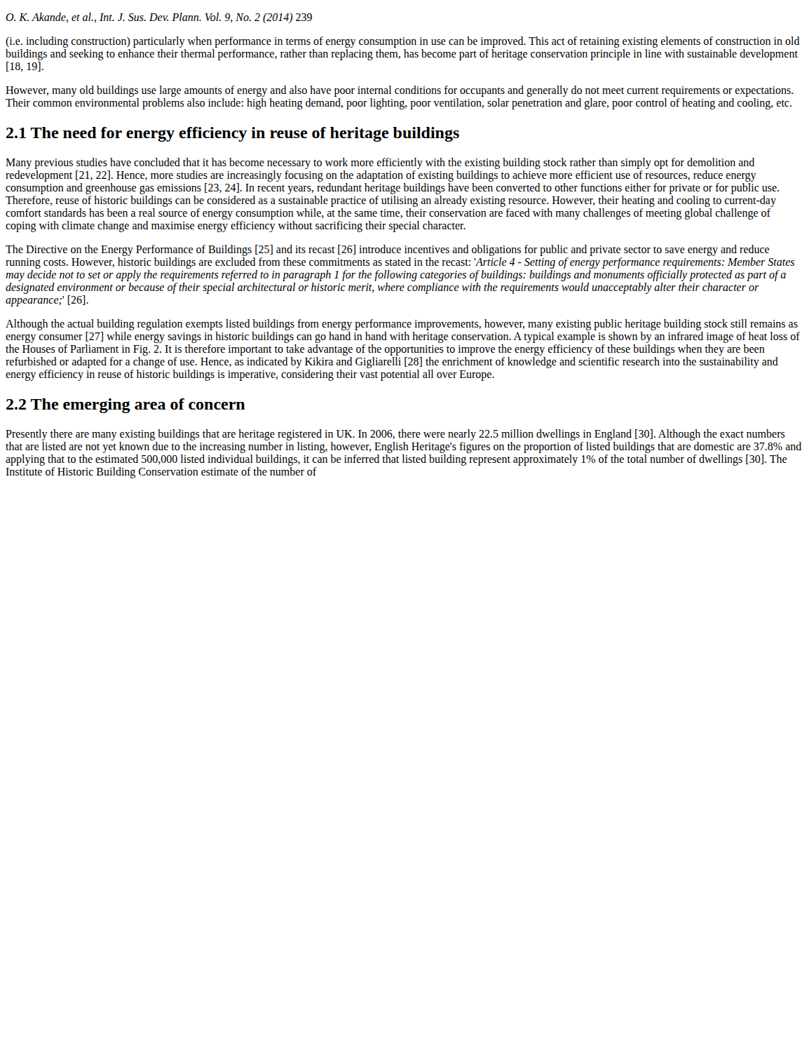O. K. Akande, et al., Int. J. Sus. Dev. Plann. Vol. 9, No. 2 (2014) 239
(i.e. including construction) particularly when performance in terms of energy consumption in use can be improved. This act of retaining existing elements of construction in old buildings and seeking to enhance their thermal performance, rather than replacing them, has become part of heritage conservation principle in line with sustainable development [18, 19].
However, many old buildings use large amounts of energy and also have poor internal conditions for occupants and generally do not meet current requirements or expectations. Their common environmental problems also include: high heating demand, poor lighting, poor ventilation, solar penetration and glare, poor control of heating and cooling, etc.
2.1 The need for energy efficiency in reuse of heritage buildings
Many previous studies have concluded that it has become necessary to work more efficiently with the existing building stock rather than simply opt for demolition and redevelopment [21, 22]. Hence, more studies are increasingly focusing on the adaptation of existing buildings to achieve more efficient use of resources, reduce energy consumption and greenhouse gas emissions [23, 24]. In recent years, redundant heritage buildings have been converted to other functions either for private or for public use. Therefore, reuse of historic buildings can be considered as a sustainable practice of utilising an already existing resource. However, their heating and cooling to current-day comfort standards has been a real source of energy consumption while, at the same time, their conservation are faced with many challenges of meeting global challenge of coping with climate change and maximise energy efficiency without sacrificing their special character.
The Directive on the Energy Performance of Buildings [25] and its recast [26] introduce incentives and obligations for public and private sector to save energy and reduce running costs. However, historic buildings are excluded from these commitments as stated in the recast: 'Article 4 - Setting of energy performance requirements: Member States may decide not to set or apply the requirements referred to in paragraph 1 for the following categories of buildings: buildings and monuments officially protected as part of a designated environment or because of their special architectural or historic merit, where compliance with the requirements would unacceptably alter their character or appearance;' [26].
Although the actual building regulation exempts listed buildings from energy performance improvements, however, many existing public heritage building stock still remains as energy consumer [27] while energy savings in historic buildings can go hand in hand with heritage conservation. A typical example is shown by an infrared image of heat loss of the Houses of Parliament in Fig. 2. It is therefore important to take advantage of the opportunities to improve the energy efficiency of these buildings when they are been refurbished or adapted for a change of use. Hence, as indicated by Kikira and Gigliarelli [28] the enrichment of knowledge and scientific research into the sustainability and energy efficiency in reuse of historic buildings is imperative, considering their vast potential all over Europe.
2.2 The emerging area of concern
Presently there are many existing buildings that are heritage registered in UK. In 2006, there were nearly 22.5 million dwellings in England [30]. Although the exact numbers that are listed are not yet known due to the increasing number in listing, however, English Heritage's figures on the proportion of listed buildings that are domestic are 37.8% and applying that to the estimated 500,000 listed individual buildings, it can be inferred that listed building represent approximately 1% of the total number of dwellings [30]. The Institute of Historic Building Conservation estimate of the number of